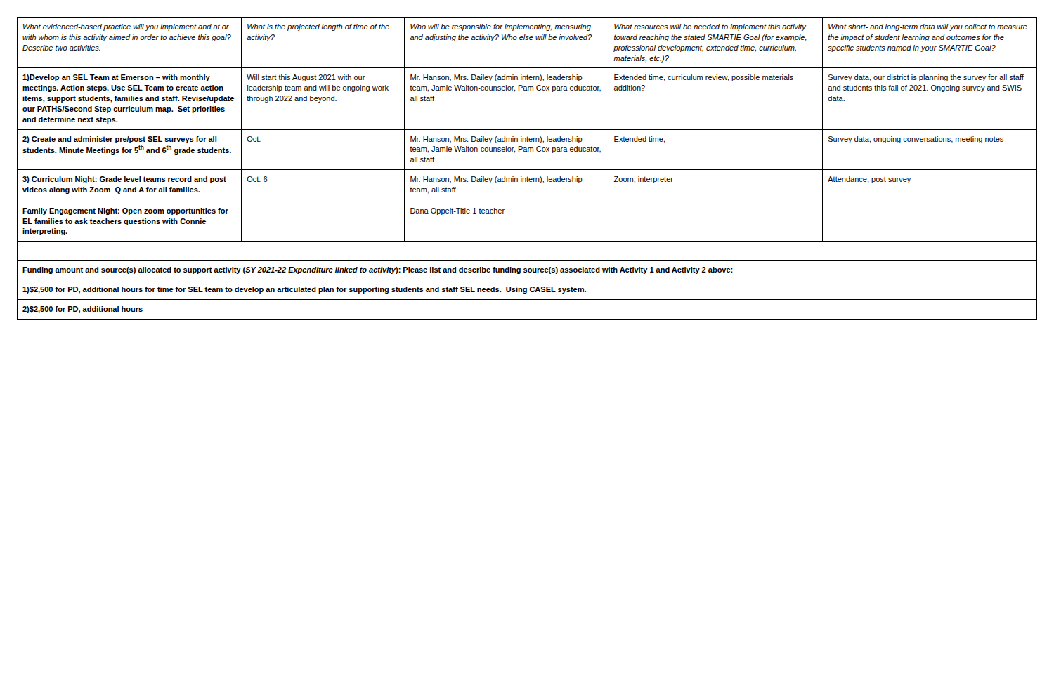| What evidenced-based practice will you implement and at or with whom is this activity aimed in order to achieve this goal? Describe two activities. | What is the projected length of time of the activity? | Who will be responsible for implementing, measuring and adjusting the activity? Who else will be involved? | What resources will be needed to implement this activity toward reaching the stated SMARTIE Goal (for example, professional development, extended time, curriculum, materials, etc.)? | What short- and long-term data will you collect to measure the impact of student learning and outcomes for the specific students named in your SMARTIE Goal? |
| --- | --- | --- | --- | --- |
| 1)Develop an SEL Team at Emerson – with monthly meetings. Action steps. Use SEL Team to create action items, support students, families and staff. Revise/update our PATHS/Second Step curriculum map. Set priorities and determine next steps. | Will start this August 2021 with our leadership team and will be ongoing work through 2022 and beyond. | Mr. Hanson, Mrs. Dailey (admin intern), leadership team, Jamie Walton-counselor, Pam Cox para educator, all staff | Extended time, curriculum review, possible materials addition? | Survey data, our district is planning the survey for all staff and students this fall of 2021. Ongoing survey and SWIS data. |
| 2) Create and administer pre/post SEL surveys for all students. Minute Meetings for 5 th and 6 th grade students. | Oct. | Mr. Hanson, Mrs. Dailey (admin intern), leadership team, Jamie Walton-counselor, Pam Cox para educator, all staff | Extended time, | Survey data, ongoing conversations, meeting notes |
| 3) Curriculum Night: Grade level teams record and post videos along with Zoom Q and A for all families. Family Engagement Night: Open zoom opportunities for EL families to ask teachers questions with Connie interpreting. | Oct. 6 | Mr. Hanson, Mrs. Dailey (admin intern), leadership team, all staff Dana Oppelt-Title 1 teacher | Zoom, interpreter | Attendance, post survey |
| Funding amount and source(s) allocated to support activity ( SY 2021-22 Expenditure linked to activity ): Please list and describe funding source(s) associated with Activity 1 and Activity 2 above: |
| 1)$2,500 for PD, additional hours for time for SEL team to develop an articulated plan for supporting students and staff SEL needs. Using CASEL system. |
| 2)$2,500 for PD, additional hours |